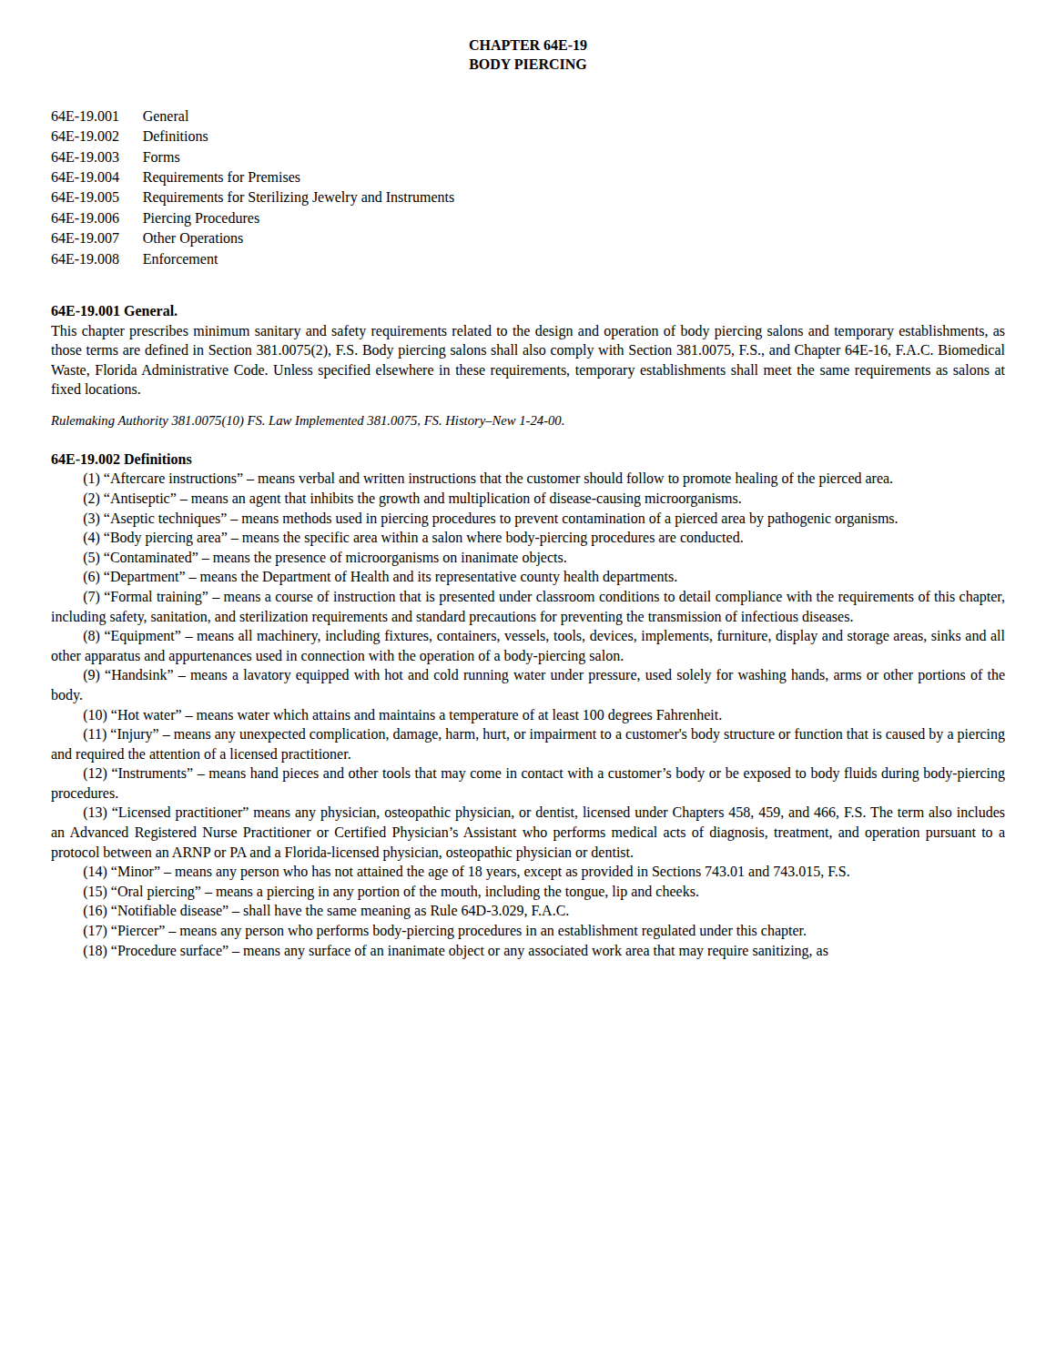CHAPTER 64E-19
BODY PIERCING
| 64E-19.001 | General |
| 64E-19.002 | Definitions |
| 64E-19.003 | Forms |
| 64E-19.004 | Requirements for Premises |
| 64E-19.005 | Requirements for Sterilizing Jewelry and Instruments |
| 64E-19.006 | Piercing Procedures |
| 64E-19.007 | Other Operations |
| 64E-19.008 | Enforcement |
64E-19.001 General.
This chapter prescribes minimum sanitary and safety requirements related to the design and operation of body piercing salons and temporary establishments, as those terms are defined in Section 381.0075(2), F.S. Body piercing salons shall also comply with Section 381.0075, F.S., and Chapter 64E-16, F.A.C. Biomedical Waste, Florida Administrative Code. Unless specified elsewhere in these requirements, temporary establishments shall meet the same requirements as salons at fixed locations.
Rulemaking Authority 381.0075(10) FS. Law Implemented 381.0075, FS. History–New 1-24-00.
64E-19.002 Definitions
(1) “Aftercare instructions” – means verbal and written instructions that the customer should follow to promote healing of the pierced area.
(2) “Antiseptic” – means an agent that inhibits the growth and multiplication of disease-causing microorganisms.
(3) “Aseptic techniques” – means methods used in piercing procedures to prevent contamination of a pierced area by pathogenic organisms.
(4) “Body piercing area” – means the specific area within a salon where body-piercing procedures are conducted.
(5) “Contaminated” – means the presence of microorganisms on inanimate objects.
(6) “Department” – means the Department of Health and its representative county health departments.
(7) “Formal training” – means a course of instruction that is presented under classroom conditions to detail compliance with the requirements of this chapter, including safety, sanitation, and sterilization requirements and standard precautions for preventing the transmission of infectious diseases.
(8) “Equipment” – means all machinery, including fixtures, containers, vessels, tools, devices, implements, furniture, display and storage areas, sinks and all other apparatus and appurtenances used in connection with the operation of a body-piercing salon.
(9) “Handsink” – means a lavatory equipped with hot and cold running water under pressure, used solely for washing hands, arms or other portions of the body.
(10) “Hot water” – means water which attains and maintains a temperature of at least 100 degrees Fahrenheit.
(11) “Injury” – means any unexpected complication, damage, harm, hurt, or impairment to a customer's body structure or function that is caused by a piercing and required the attention of a licensed practitioner.
(12) “Instruments” – means hand pieces and other tools that may come in contact with a customer’s body or be exposed to body fluids during body-piercing procedures.
(13) “Licensed practitioner” means any physician, osteopathic physician, or dentist, licensed under Chapters 458, 459, and 466, F.S. The term also includes an Advanced Registered Nurse Practitioner or Certified Physician’s Assistant who performs medical acts of diagnosis, treatment, and operation pursuant to a protocol between an ARNP or PA and a Florida-licensed physician, osteopathic physician or dentist.
(14) “Minor” – means any person who has not attained the age of 18 years, except as provided in Sections 743.01 and 743.015, F.S.
(15) “Oral piercing” – means a piercing in any portion of the mouth, including the tongue, lip and cheeks.
(16) “Notifiable disease” – shall have the same meaning as Rule 64D-3.029, F.A.C.
(17) “Piercer” – means any person who performs body-piercing procedures in an establishment regulated under this chapter.
(18) “Procedure surface” – means any surface of an inanimate object or any associated work area that may require sanitizing, as